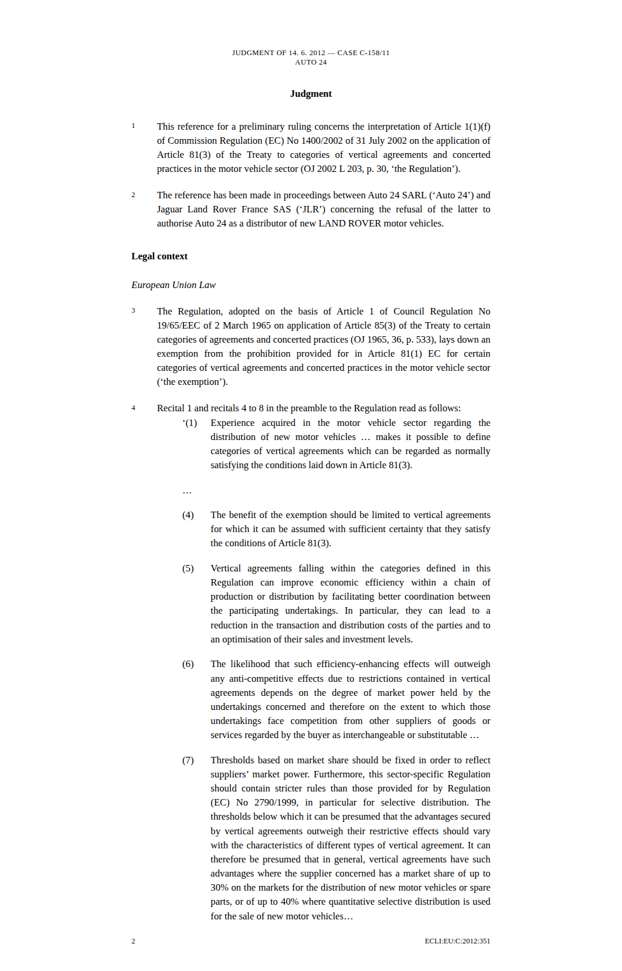JUDGMENT OF 14. 6. 2012 — CASE C-158/11 AUTO 24
Judgment
This reference for a preliminary ruling concerns the interpretation of Article 1(1)(f) of Commission Regulation (EC) No 1400/2002 of 31 July 2002 on the application of Article 81(3) of the Treaty to categories of vertical agreements and concerted practices in the motor vehicle sector (OJ 2002 L 203, p. 30, ‘the Regulation’).
The reference has been made in proceedings between Auto 24 SARL (‘Auto 24’) and Jaguar Land Rover France SAS (‘JLR’) concerning the refusal of the latter to authorise Auto 24 as a distributor of new LAND ROVER motor vehicles.
Legal context
European Union Law
The Regulation, adopted on the basis of Article 1 of Council Regulation No 19/65/EEC of 2 March 1965 on application of Article 85(3) of the Treaty to certain categories of agreements and concerted practices (OJ 1965, 36, p. 533), lays down an exemption from the prohibition provided for in Article 81(1) EC for certain categories of vertical agreements and concerted practices in the motor vehicle sector (‘the exemption’).
Recital 1 and recitals 4 to 8 in the preamble to the Regulation read as follows:
‘(1) Experience acquired in the motor vehicle sector regarding the distribution of new motor vehicles … makes it possible to define categories of vertical agreements which can be regarded as normally satisfying the conditions laid down in Article 81(3).
…
(4) The benefit of the exemption should be limited to vertical agreements for which it can be assumed with sufficient certainty that they satisfy the conditions of Article 81(3).
(5) Vertical agreements falling within the categories defined in this Regulation can improve economic efficiency within a chain of production or distribution by facilitating better coordination between the participating undertakings. In particular, they can lead to a reduction in the transaction and distribution costs of the parties and to an optimisation of their sales and investment levels.
(6) The likelihood that such efficiency-enhancing effects will outweigh any anti-competitive effects due to restrictions contained in vertical agreements depends on the degree of market power held by the undertakings concerned and therefore on the extent to which those undertakings face competition from other suppliers of goods or services regarded by the buyer as interchangeable or substitutable …
(7) Thresholds based on market share should be fixed in order to reflect suppliers’ market power. Furthermore, this sector-specific Regulation should contain stricter rules than those provided for by Regulation (EC) No 2790/1999, in particular for selective distribution. The thresholds below which it can be presumed that the advantages secured by vertical agreements outweigh their restrictive effects should vary with the characteristics of different types of vertical agreement. It can therefore be presumed that in general, vertical agreements have such advantages where the supplier concerned has a market share of up to 30% on the markets for the distribution of new motor vehicles or spare parts, or of up to 40% where quantitative selective distribution is used for the sale of new motor vehicles…
2 ECLI:EU:C:2012:351